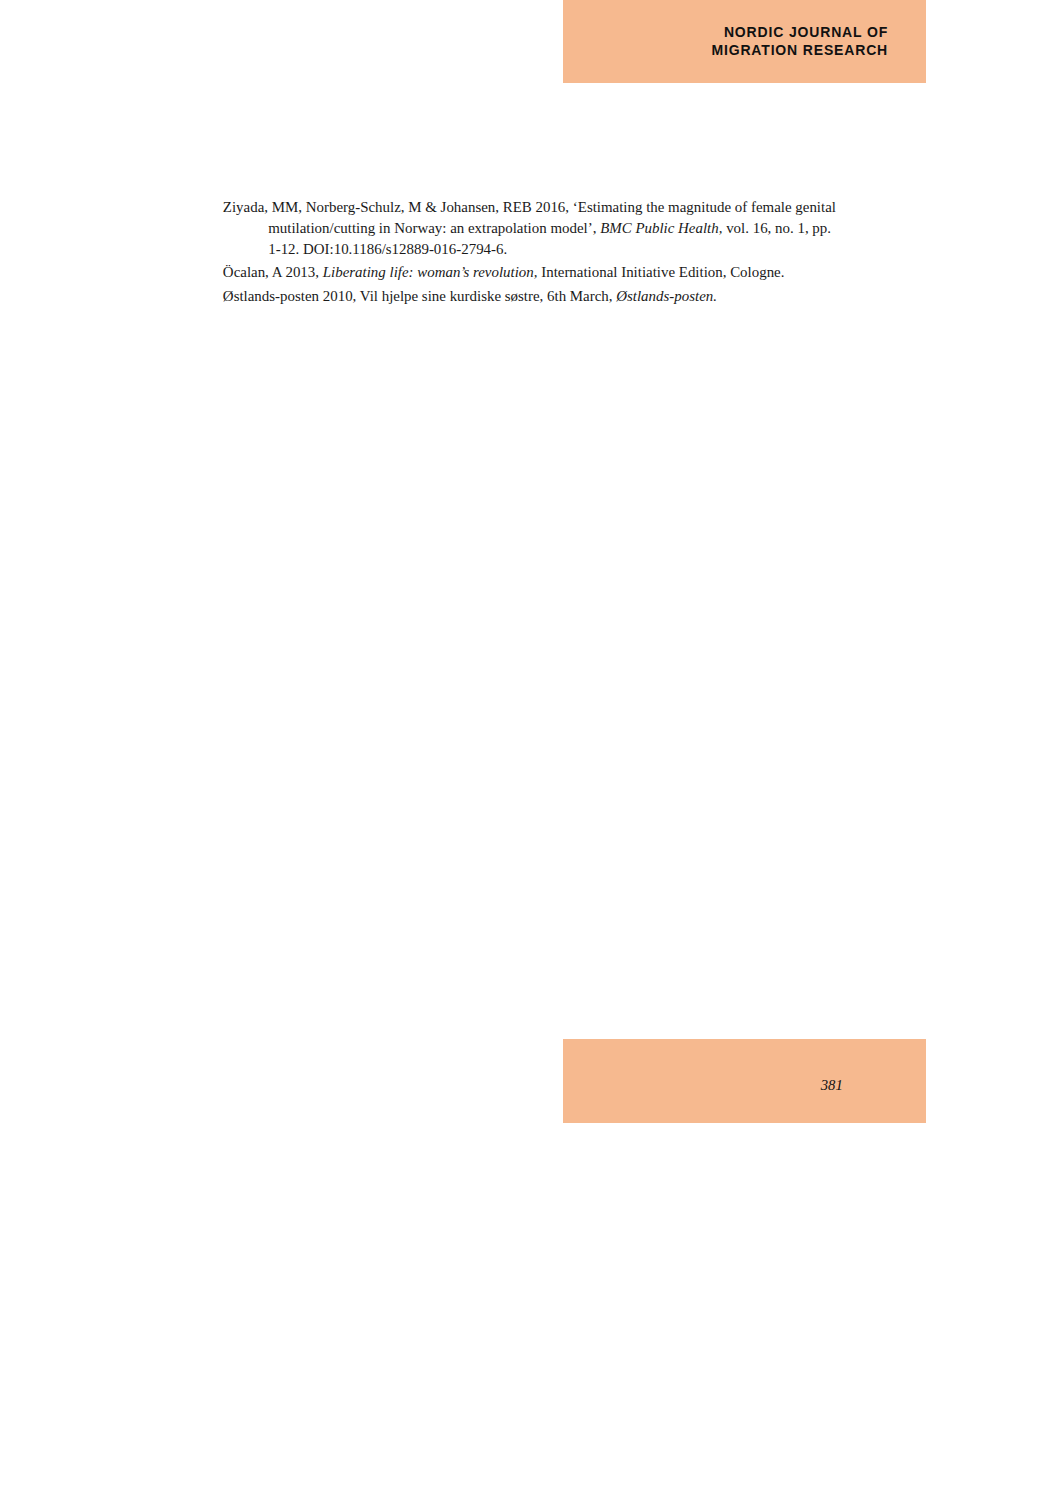Nordic Journal of
Migration Research
Ziyada, MM, Norberg-Schulz, M & Johansen, REB 2016, ‘Estimating the magnitude of female genital mutilation/cutting in Norway: an extrapolation model’, BMC Public Health, vol. 16, no. 1, pp. 1-12. DOI:10.1186/s12889-016-2794-6.
Öcalan, A 2013, Liberating life: woman’s revolution, International Initiative Edition, Cologne.
Østlands-posten 2010, Vil hjelpe sine kurdiske søstre, 6th March, Østlands-posten.
381